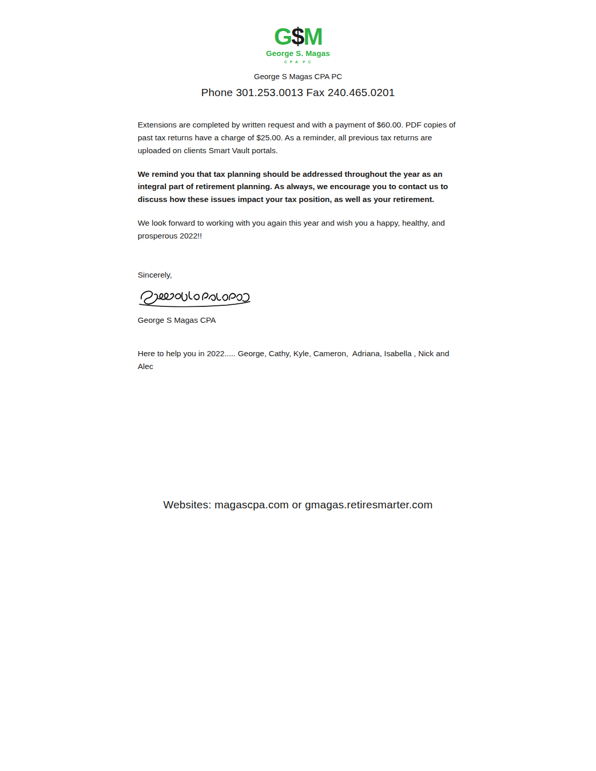G$M
George S. Magas
C P A P C
George S Magas CPA PC
Phone 301.253.0013 Fax 240.465.0201
Extensions are completed by written request and with a payment of $60.00. PDF copies of past tax returns have a charge of $25.00. As a reminder, all previous tax returns are uploaded on clients Smart Vault portals.
We remind you that tax planning should be addressed throughout the year as an integral part of retirement planning. As always, we encourage you to contact us to discuss how these issues impact your tax position, as well as your retirement.
We look forward to working with you again this year and wish you a happy, healthy, and prosperous 2022!!
Sincerely,
George S Magas CPA
Here to help you in 2022..... George, Cathy, Kyle, Cameron, Adriana, Isabella , Nick and Alec
Websites: magascpa.com or gmagas.retiresmarter.com